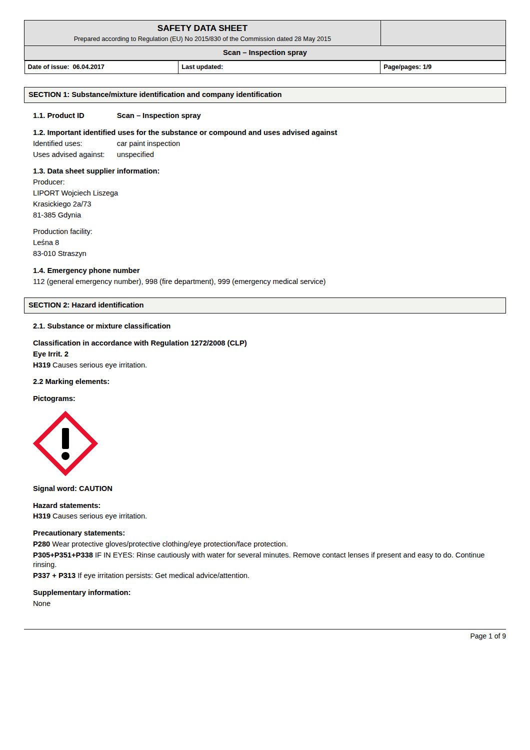| SAFETY DATA SHEET Prepared according to Regulation (EU) No 2015/830 of the Commission dated 28 May 2015 | |
| Scan – Inspection spray |
| / Date of issue: 06.04.2017 / Last updated: / Page/pages: 1/9 / |
SECTION 1: Substance/mixture identification and company identification
1.1. Product ID Scan – Inspection spray
1.2. Important identified uses for the substance or compound and uses advised against
Identified uses: car paint inspection
Uses advised against: unspecified
1.3. Data sheet supplier information:
Producer:
LIPORT Wojciech Liszega
Krasickiego 2a/73
81-385 Gdynia
Production facility:
Leśna 8
83-010 Straszyn
1.4. Emergency phone number
112 (general emergency number), 998 (fire department), 999 (emergency medical service)
SECTION 2: Hazard identification
2.1. Substance or mixture classification
Classification in accordance with Regulation 1272/2008 (CLP)
Eye Irrit. 2
H319 Causes serious eye irritation.
2.2 Marking elements:
Pictograms:
Signal word: CAUTION
Hazard statements:
H319 Causes serious eye irritation.
Precautionary statements:
P280 Wear protective gloves/protective clothing/eye protection/face protection.
P305+P351+P338 IF IN EYES: Rinse cautiously with water for several minutes. Remove contact lenses if present and easy to do. Continue rinsing.
P337 + P313 If eye irritation persists: Get medical advice/attention.
Supplementary information:
None
Page 1 of 9